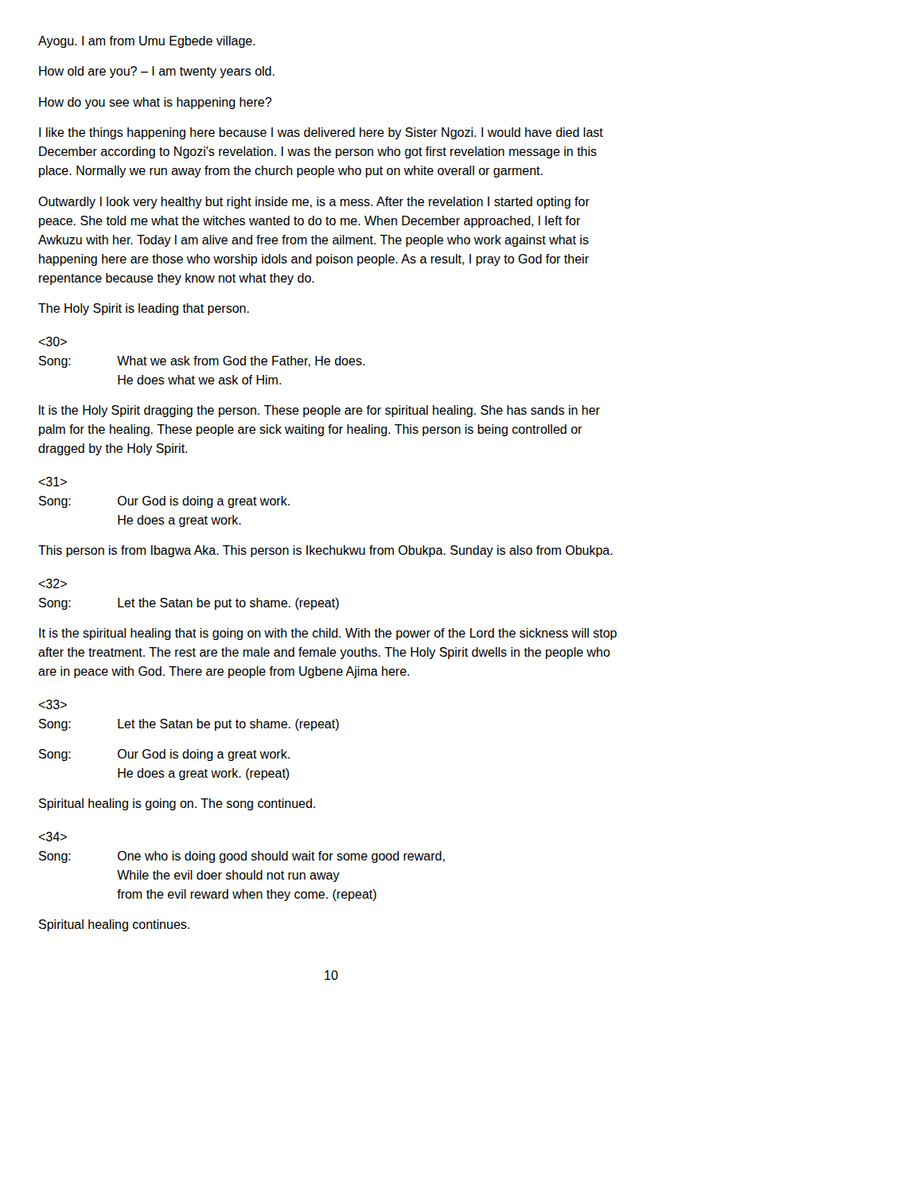Ayogu. I am from Umu Egbede village.
How old are you? – I am twenty years old.
How do you see what is happening here?
I like the things happening here because I was delivered here by Sister Ngozi. I would have died last December according to Ngozi's revelation. I was the person who got first revelation message in this place. Normally we run away from the church people who put on white overall or garment.
Outwardly I look very healthy but right inside me, is a mess. After the revelation I started opting for peace. She told me what the witches wanted to do to me. When December approached, l Ieft for Awkuzu with her. Today l am alive and free from the ailment. The people who work against what is happening here are those who worship idols and poison people. As a result, I pray to God for their repentance because they know not what they do.
The Holy Spirit is leading that person.
<30>
Song:
What we ask from God the Father, He does. He does what we ask of Him.
lt is the Holy Spirit dragging the person. These people are for spiritual healing. She has sands in her palm for the healing. These people are sick waiting for healing. This person is being controlled or dragged by the Holy Spirit.
<31>
Song:
Our God is doing a great work. He does a great work.
This person is from Ibagwa Aka. This person is Ikechukwu from Obukpa. Sunday is also from Obukpa.
<32>
Song:
Let the Satan be put to shame. (repeat)
It is the spiritual healing that is going on with the child. With the power of the Lord the sickness will stop after the treatment. The rest are the male and female youths. The Holy Spirit dwells in the people who are in peace with God. There are people from Ugbene Ajima here.
<33>
Song:
Let the Satan be put to shame. (repeat)
Song:
Our God is doing a great work. He does a great work. (repeat)
Spiritual healing is going on. The song continued.
<34>
Song:
One who is doing good should wait for some good reward, While the evil doer should not run away from the evil reward when they come. (repeat)
Spiritual healing continues.
10